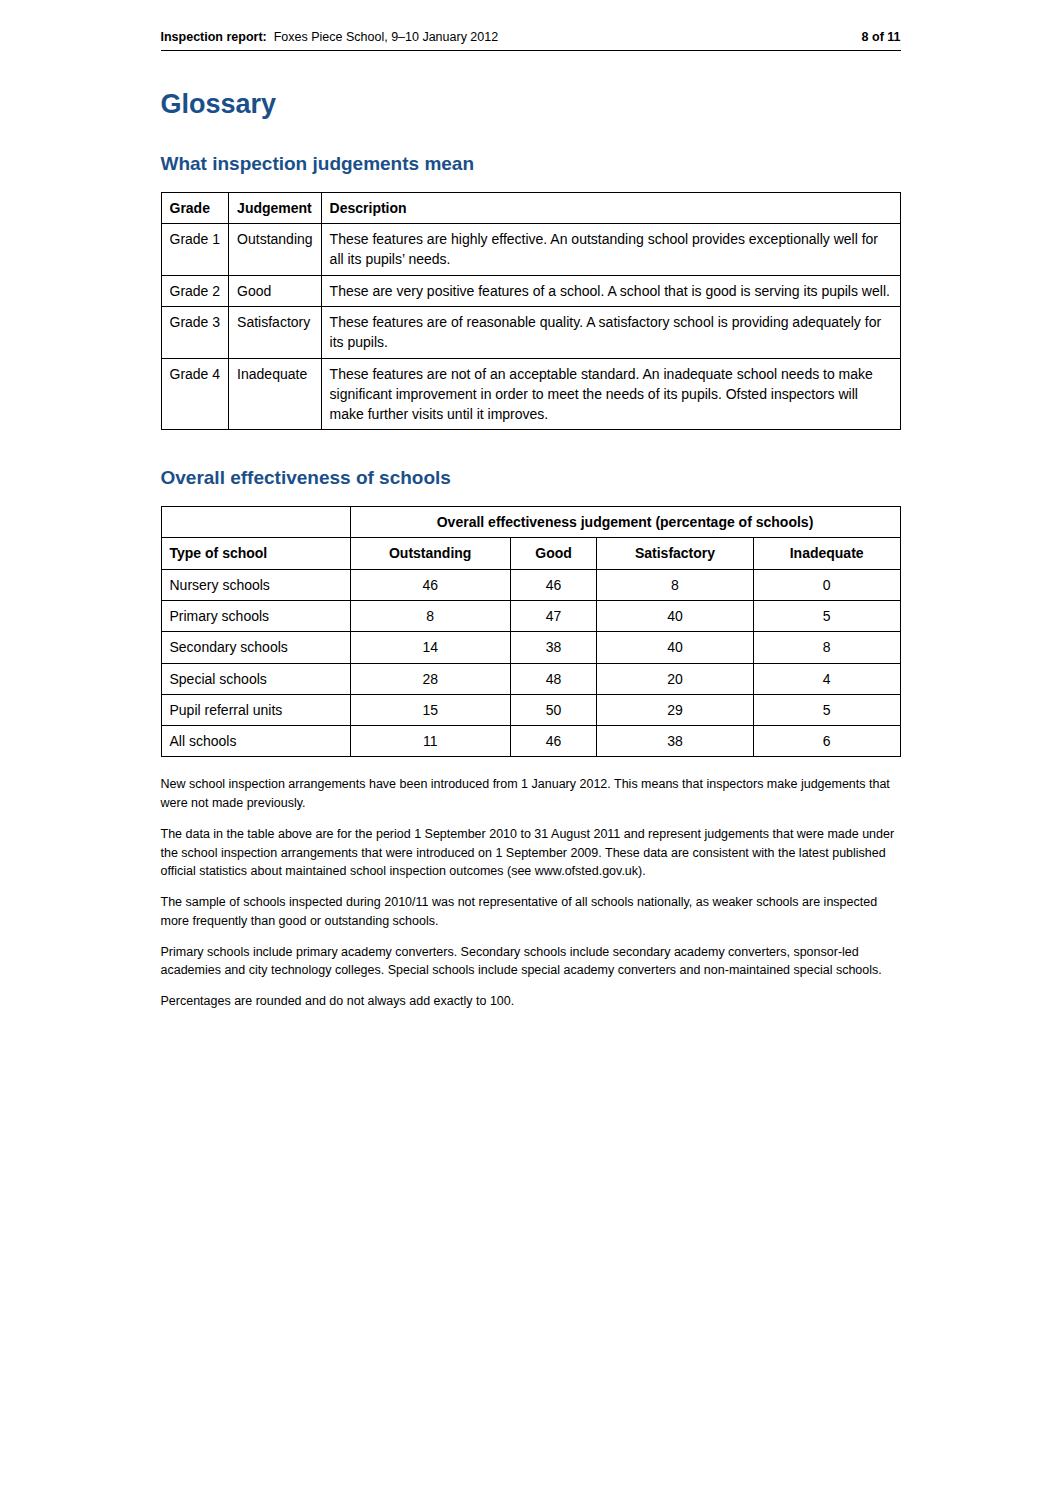Inspection report: Foxes Piece School, 9–10 January 2012
8 of 11
Glossary
What inspection judgements mean
| Grade | Judgement | Description |
| --- | --- | --- |
| Grade 1 | Outstanding | These features are highly effective. An outstanding school provides exceptionally well for all its pupils’ needs. |
| Grade 2 | Good | These are very positive features of a school. A school that is good is serving its pupils well. |
| Grade 3 | Satisfactory | These features are of reasonable quality. A satisfactory school is providing adequately for its pupils. |
| Grade 4 | Inadequate | These features are not of an acceptable standard. An inadequate school needs to make significant improvement in order to meet the needs of its pupils. Ofsted inspectors will make further visits until it improves. |
Overall effectiveness of schools
| | Overall effectiveness judgement (percentage of schools) |
| --- | --- |
| Type of school | Outstanding | Good | Satisfactory | Inadequate |
| Nursery schools | 46 | 46 | 8 | 0 |
| Primary schools | 8 | 47 | 40 | 5 |
| Secondary schools | 14 | 38 | 40 | 8 |
| Special schools | 28 | 48 | 20 | 4 |
| Pupil referral units | 15 | 50 | 29 | 5 |
| All schools | 11 | 46 | 38 | 6 |
New school inspection arrangements have been introduced from 1 January 2012. This means that inspectors make judgements that were not made previously.
The data in the table above are for the period 1 September 2010 to 31 August 2011 and represent judgements that were made under the school inspection arrangements that were introduced on 1 September 2009. These data are consistent with the latest published official statistics about maintained school inspection outcomes (see www.ofsted.gov.uk).
The sample of schools inspected during 2010/11 was not representative of all schools nationally, as weaker schools are inspected more frequently than good or outstanding schools.
Primary schools include primary academy converters. Secondary schools include secondary academy converters, sponsor-led academies and city technology colleges. Special schools include special academy converters and non-maintained special schools.
Percentages are rounded and do not always add exactly to 100.